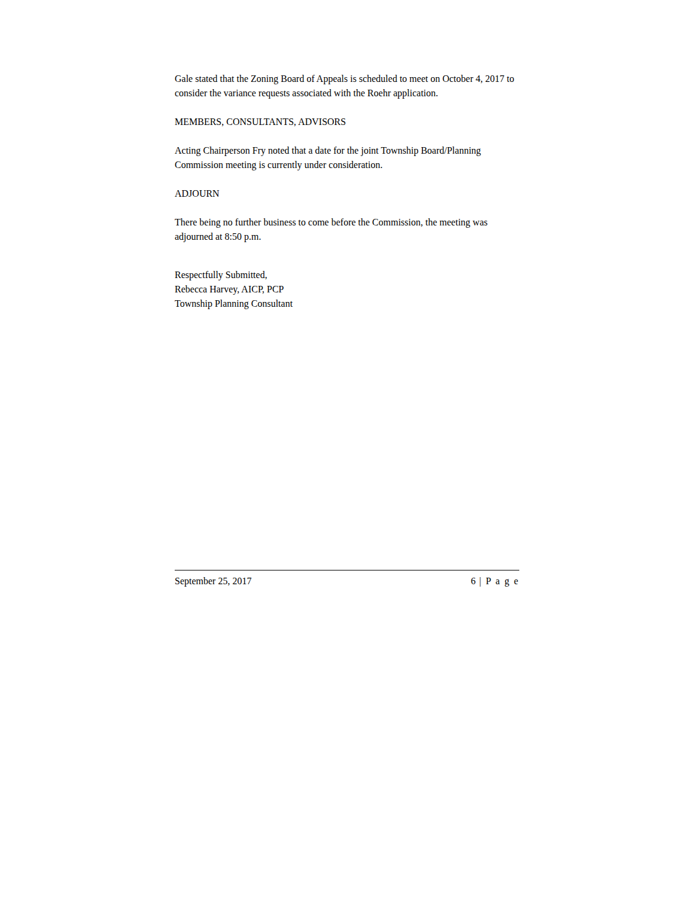Gale stated that the Zoning Board of Appeals is scheduled to meet on October 4, 2017 to consider the variance requests associated with the Roehr application.
Members, Consultants, Advisors
Acting Chairperson Fry noted that a date for the joint Township Board/Planning Commission meeting is currently under consideration.
Adjourn
There being no further business to come before the Commission, the meeting was adjourned at 8:50 p.m.
Respectfully Submitted,
Rebecca Harvey, AICP, PCP
Township Planning Consultant
September 25, 2017 6 | P a g e